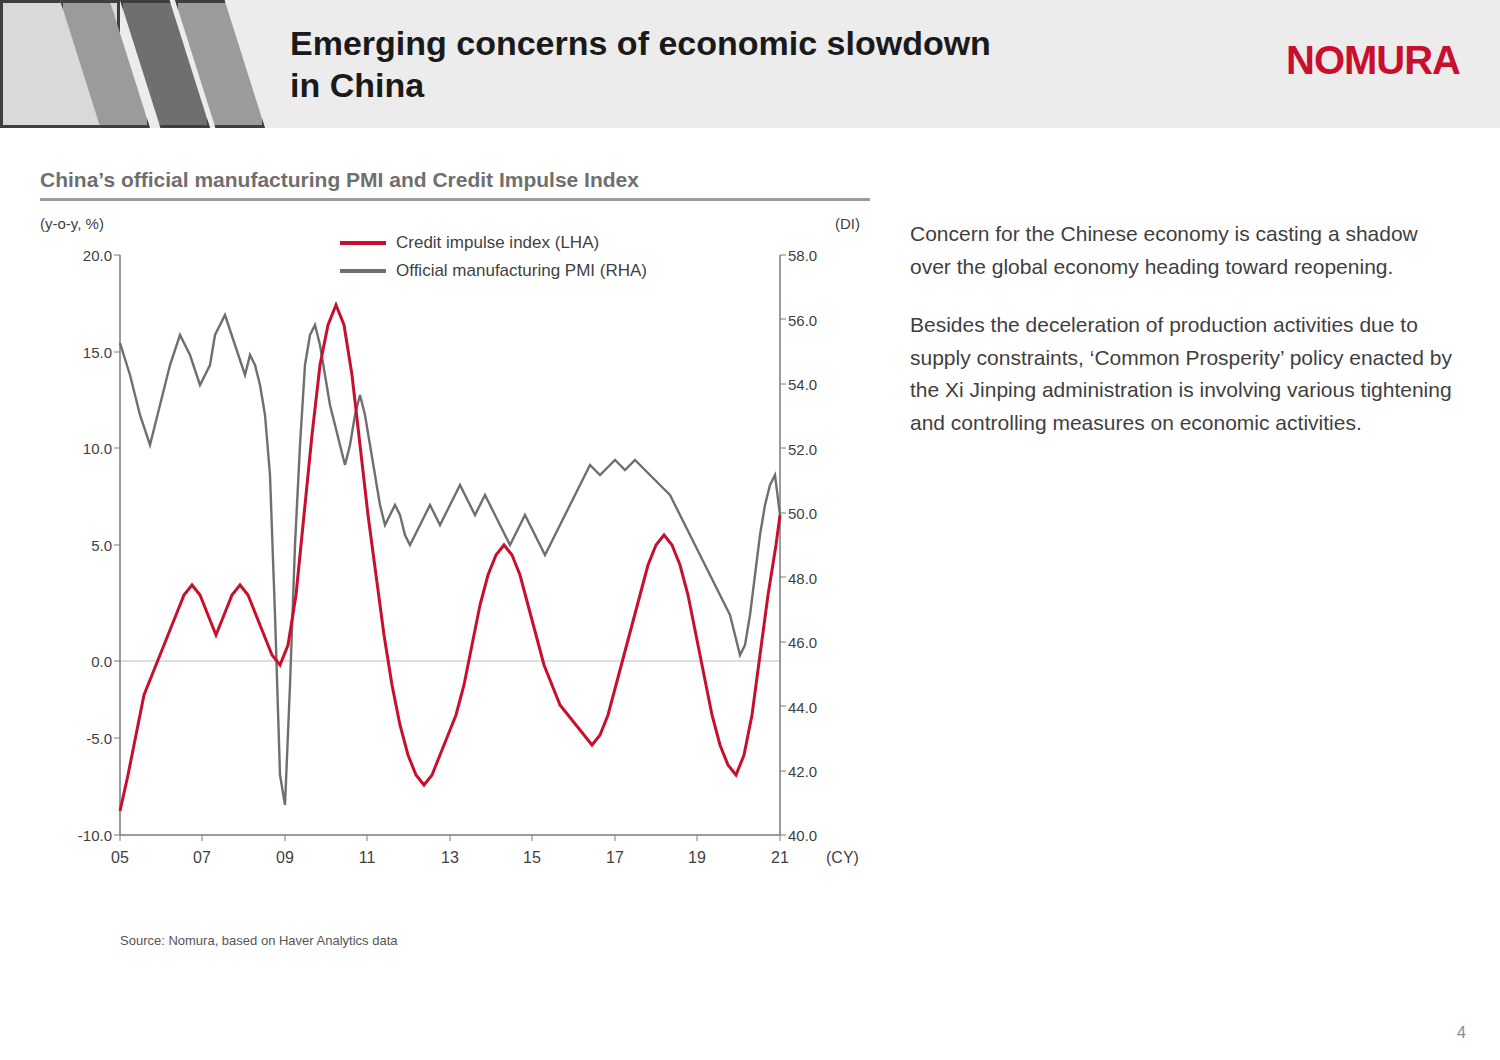Emerging concerns of economic slowdown
in China
NOMURA
China’s official manufacturing PMI and Credit Impulse Index
(y-o-y, %)
(DI)
Credit impulse index (LHA)
Official manufacturing PMI (RHA)
20.0 15.0 10.0 5.0 0.0 -5.0 -10.0 58.0 56.0 54.0 52.0 50.0 48.0 46.0 44.0 42.0 40.0 05 07 09 11 13 15 17 19 21 (CY)
Source: Nomura, based on Haver Analytics data
Concern for the Chinese economy is casting a shadow over the global economy heading toward reopening.
Besides the deceleration of production activities due to supply constraints, ‘Common Prosperity’ policy enacted by the Xi Jinping administration is involving various tightening and controlling measures on economic activities.
4